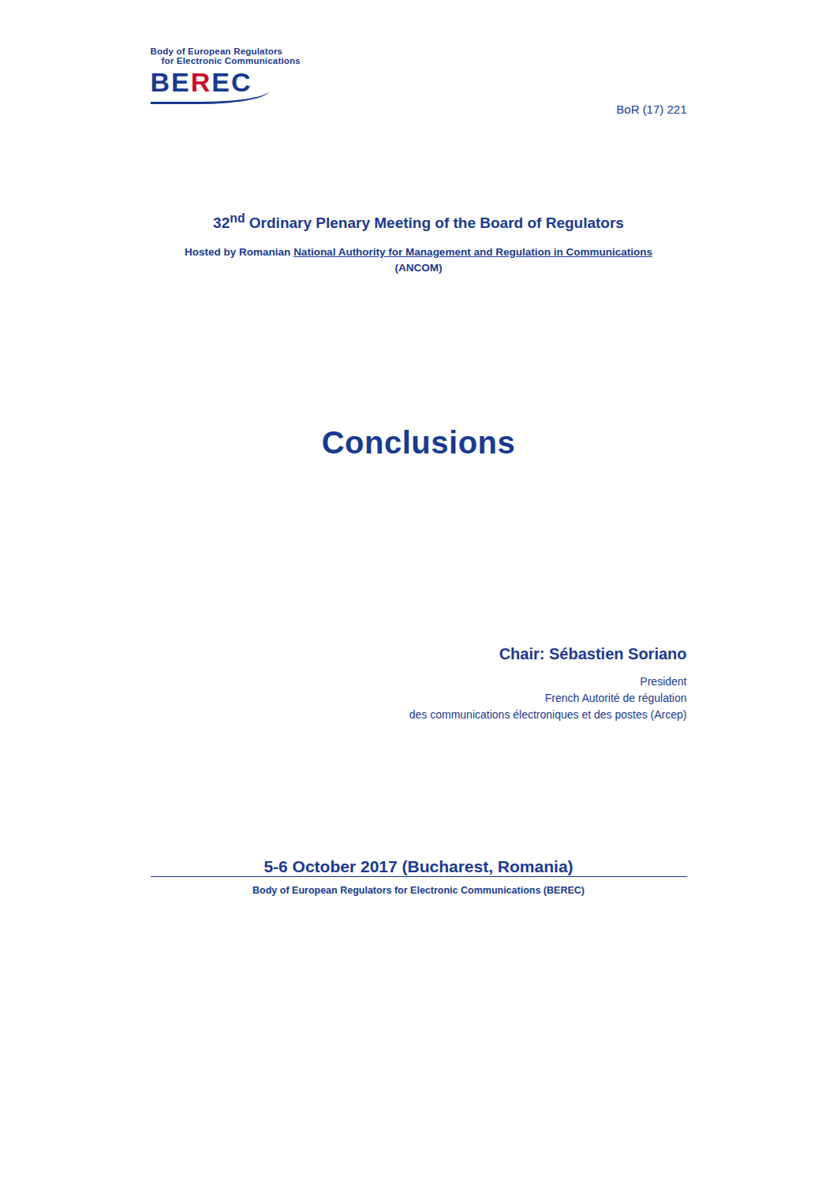Body of European Regulators
for Electronic Communications
BEREC
BoR (17) 221
32nd Ordinary Plenary Meeting of the Board of Regulators
Hosted by Romanian National Authority for Management and Regulation in Communications
(ANCOM)
Conclusions
Chair: Sébastien Soriano
President
French Autorité de régulation
des communications électroniques et des postes (Arcep)
5-6 October 2017 (Bucharest, Romania)
Body of European Regulators for Electronic Communications (BEREC)